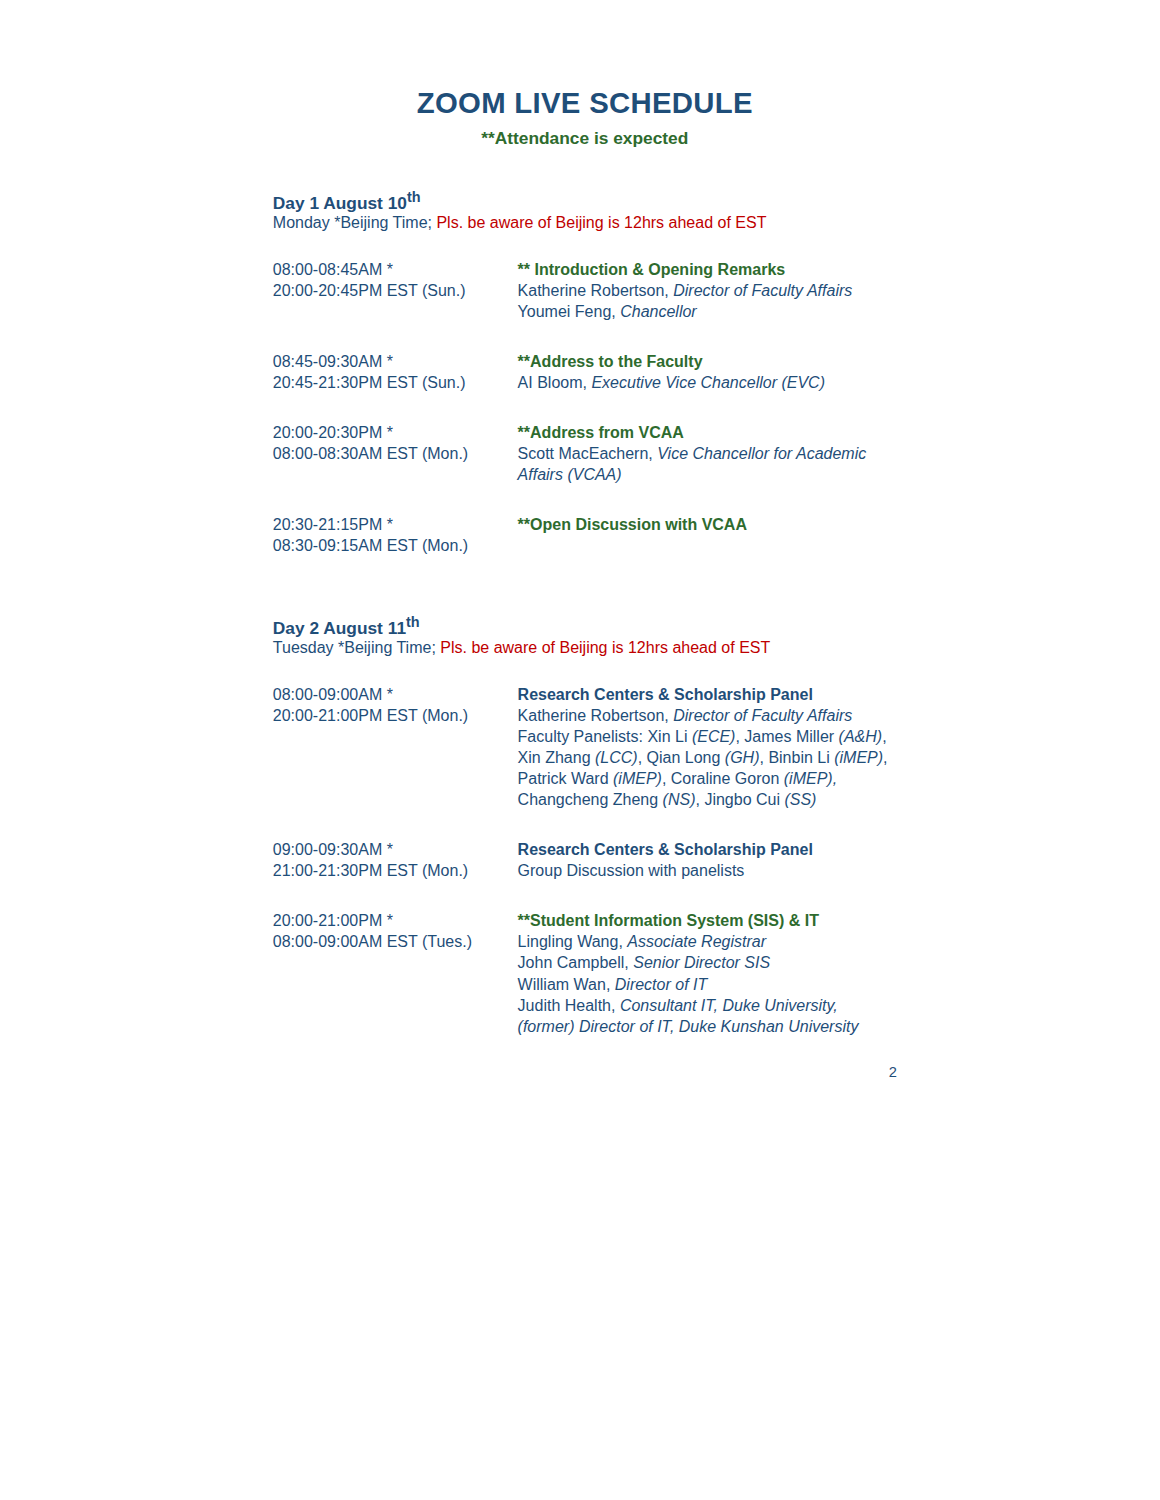ZOOM LIVE SCHEDULE
**Attendance is expected
Day 1 August 10th
Monday *Beijing Time; Pls. be aware of Beijing is 12hrs ahead of EST
| 08:00-08:45AM * 20:00-20:45PM EST (Sun.) | ** Introduction & Opening Remarks Katherine Robertson, Director of Faculty Affairs Youmei Feng, Chancellor |
| 08:45-09:30AM * 20:45-21:30PM EST (Sun.) | **Address to the Faculty AI Bloom, Executive Vice Chancellor (EVC) |
| 20:00-20:30PM * 08:00-08:30AM EST (Mon.) | **Address from VCAA Scott MacEachern, Vice Chancellor for Academic Affairs (VCAA) |
| 20:30-21:15PM * 08:30-09:15AM EST (Mon.) | **Open Discussion with VCAA |
Day 2 August 11th
Tuesday *Beijing Time; Pls. be aware of Beijing is 12hrs ahead of EST
| 08:00-09:00AM * 20:00-21:00PM EST (Mon.) | Research Centers & Scholarship Panel Katherine Robertson, Director of Faculty Affairs Faculty Panelists: Xin Li (ECE) , James Miller (A&H) , Xin Zhang (LCC) , Qian Long (GH) , Binbin Li (iMEP) , Patrick Ward (iMEP) , Coraline Goron (iMEP), Changcheng Zheng (NS) , Jingbo Cui (SS) |
| 09:00-09:30AM * 21:00-21:30PM EST (Mon.) | Research Centers & Scholarship Panel Group Discussion with panelists |
| 20:00-21:00PM * 08:00-09:00AM EST (Tues.) | **Student Information System (SIS) & IT Lingling Wang, Associate Registrar John Campbell, Senior Director SIS William Wan, Director of IT Judith Health, Consultant IT, Duke University, (former) Director of IT, Duke Kunshan University |
2